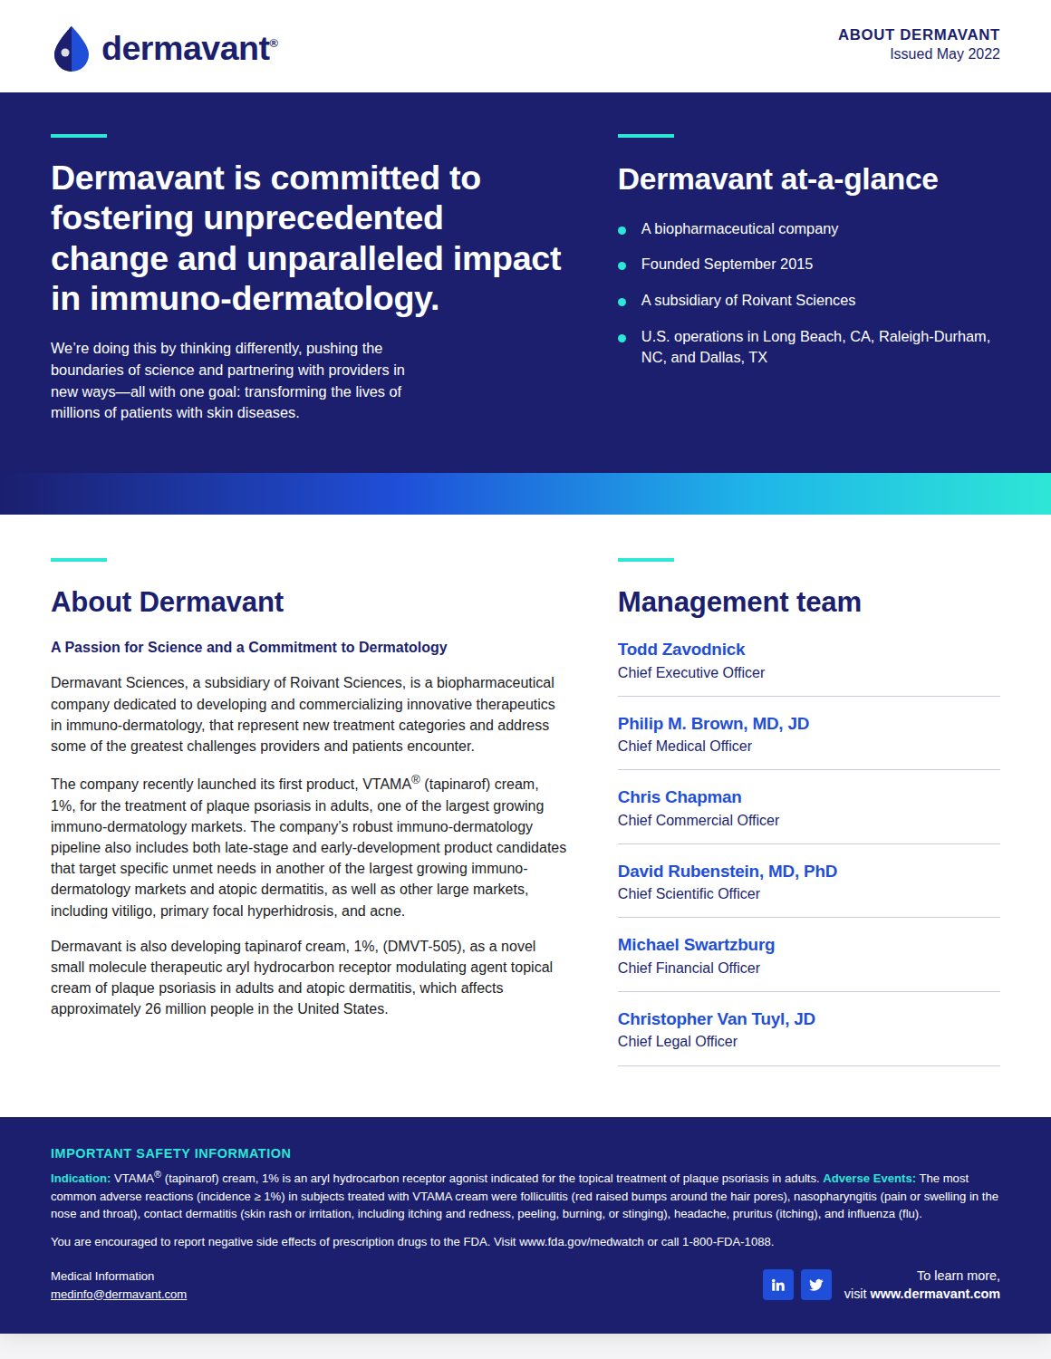dermavant®
ABOUT DERMAVANT
Issued May 2022
Dermavant is committed to fostering unprecedented change and unparalleled impact in immuno-dermatology.
We’re doing this by thinking differently, pushing the boundaries of science and partnering with providers in new ways—all with one goal: transforming the lives of millions of patients with skin diseases.
Dermavant at-a-glance
A biopharmaceutical company
Founded September 2015
A subsidiary of Roivant Sciences
U.S. operations in Long Beach, CA, Raleigh-Durham, NC, and Dallas, TX
About Dermavant
A Passion for Science and a Commitment to Dermatology
Dermavant Sciences, a subsidiary of Roivant Sciences, is a biopharmaceutical company dedicated to developing and commercializing innovative therapeutics in immuno-dermatology, that represent new treatment categories and address some of the greatest challenges providers and patients encounter.
The company recently launched its first product, VTAMA® (tapinarof) cream, 1%, for the treatment of plaque psoriasis in adults, one of the largest growing immuno-dermatology markets. The company’s robust immuno-dermatology pipeline also includes both late-stage and early-development product candidates that target specific unmet needs in another of the largest growing immuno-dermatology markets and atopic dermatitis, as well as other large markets, including vitiligo, primary focal hyperhidrosis, and acne.
Dermavant is also developing tapinarof cream, 1%, (DMVT-505), as a novel small molecule therapeutic aryl hydrocarbon receptor modulating agent topical cream of plaque psoriasis in adults and atopic dermatitis, which affects approximately 26 million people in the United States.
Management team
Todd Zavodnick Chief Executive Officer
Philip M. Brown, MD, JD Chief Medical Officer
Chris Chapman Chief Commercial Officer
David Rubenstein, MD, PhD Chief Scientific Officer
Michael Swartzburg Chief Financial Officer
Christopher Van Tuyl, JD Chief Legal Officer
IMPORTANT SAFETY INFORMATION
Indication: VTAMA® (tapinarof) cream, 1% is an aryl hydrocarbon receptor agonist indicated for the topical treatment of plaque psoriasis in adults. Adverse Events: The most common adverse reactions (incidence ≥ 1%) in subjects treated with VTAMA cream were folliculitis (red raised bumps around the hair pores), nasopharyngitis (pain or swelling in the nose and throat), contact dermatitis (skin rash or irritation, including itching and redness, peeling, burning, or stinging), headache, pruritus (itching), and influenza (flu).
You are encouraged to report negative side effects of prescription drugs to the FDA. Visit www.fda.gov/medwatch or call 1-800-FDA-1088.
Medical Information
medinfo@dermavant.com
To learn more,
visit www.dermavant.com